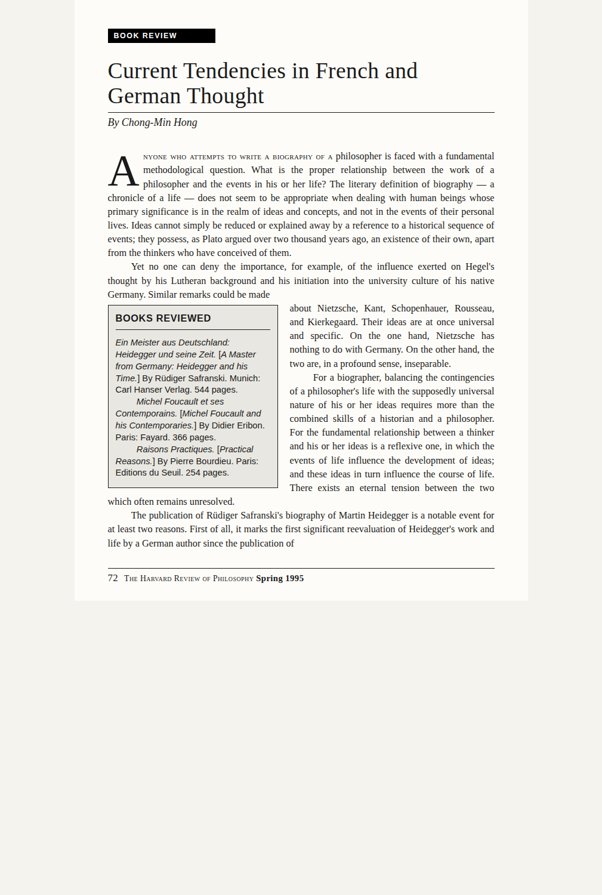Book Review
Current Tendencies in French and
German Thought
By Chong-Min Hong
Anyone who attempts to write a biography of a philosopher is faced with a fundamental methodological question. What is the proper relationship between the work of a philosopher and the events in his or her life? The literary definition of biography — a chronicle of a life — does not seem to be appropriate when dealing with human beings whose primary significance is in the realm of ideas and concepts, and not in the events of their personal lives. Ideas cannot simply be reduced or explained away by a reference to a historical sequence of events; they possess, as Plato argued over two thousand years ago, an existence of their own, apart from the thinkers who have conceived of them.
Yet no one can deny the importance, for example, of the influence exerted on Hegel's thought by his Lutheran background and his initiation into the university culture of his native Germany. Similar remarks could be made
Books Reviewed
Ein Meister aus Deutschland: Heidegger und seine Zeit. [A Master from Germany: Heidegger and his Time.] By Rüdiger Safranski. Munich: Carl Hanser Verlag. 544 pages.
Michel Foucault et ses Contemporains. [Michel Foucault and his Contemporaries.] By Didier Eribon. Paris: Fayard. 366 pages.
Raisons Practiques. [Practical Reasons.] By Pierre Bourdieu. Paris: Editions du Seuil. 254 pages.
about Nietzsche, Kant, Schopenhauer, Rousseau, and Kierkegaard. Their ideas are at once universal and specific. On the one hand, Nietzsche has nothing to do with Germany. On the other hand, the two are, in a profound sense, inseparable.
For a biographer, balancing the contingencies of a philosopher's life with the supposedly universal nature of his or her ideas requires more than the combined skills of a historian and a philosopher. For the fundamental relationship between a thinker and his or her ideas is a reflexive one, in which the events of life influence the development of ideas; and these ideas in turn influence the course of life. There exists an eternal tension between the two which often remains unresolved.
The publication of Rüdiger Safranski's biography of Martin Heidegger is a notable event for at least two reasons. First of all, it marks the first significant reevaluation of Heidegger's work and life by a German author since the publication of
72 The Harvard Review of Philosophy Spring 1995